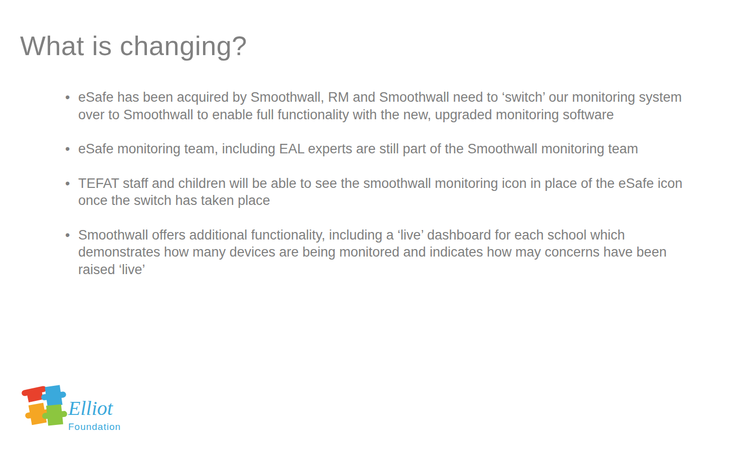What is changing?
eSafe has been acquired by Smoothwall, RM and Smoothwall need to ‘switch’ our monitoring system over to Smoothwall to enable full functionality with the new, upgraded monitoring software
eSafe monitoring team, including EAL experts are still part of the Smoothwall monitoring team
TEFAT staff and children will be able to see the smoothwall monitoring icon in place of the eSafe icon once the switch has taken place
Smoothwall offers additional functionality, including a ‘live’ dashboard for each school which demonstrates how many devices are being monitored and indicates how may concerns have been raised ‘live’
Elliot Foundation